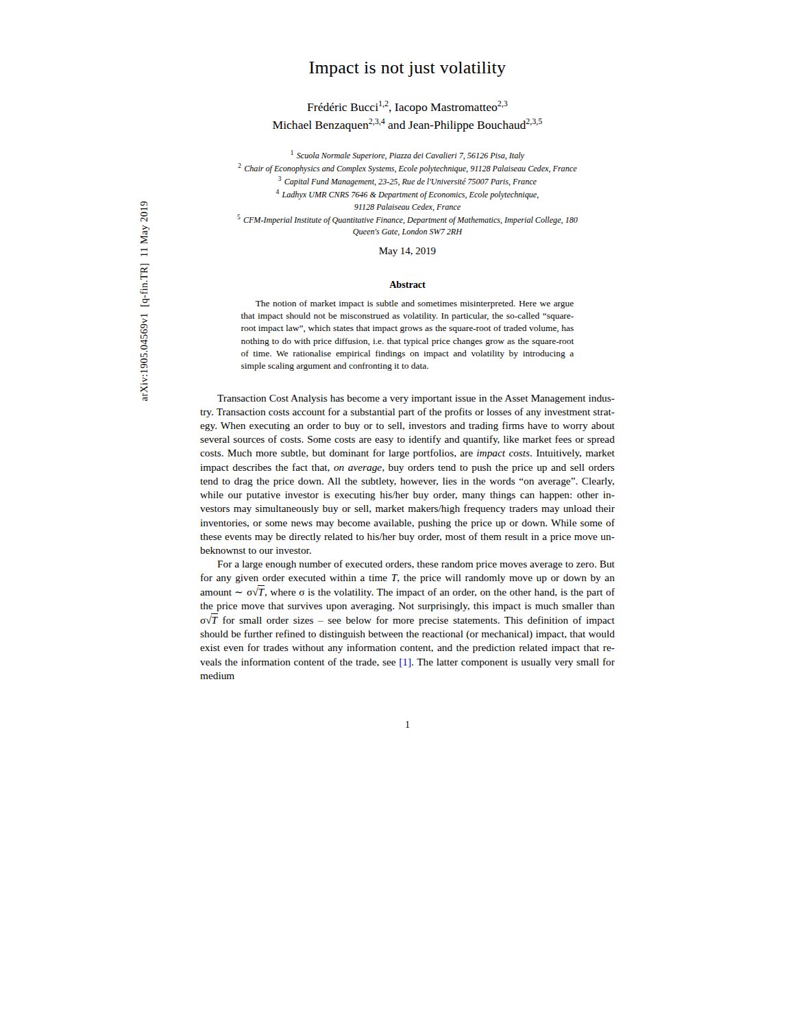arXiv:1905.04569v1 [q-fin.TR] 11 May 2019
Impact is not just volatility
Frédéric Bucci1,2, Iacopo Mastromatteo2,3
Michael Benzaquen2,3,4 and Jean-Philippe Bouchaud2,3,5
1 Scuola Normale Superiore, Piazza dei Cavalieri 7, 56126 Pisa, Italy
2 Chair of Econophysics and Complex Systems, Ecole polytechnique, 91128 Palaiseau Cedex, France
3 Capital Fund Management, 23-25, Rue de l'Université 75007 Paris, France
4 Ladhyx UMR CNRS 7646 & Department of Economics, Ecole polytechnique,
91128 Palaiseau Cedex, France
5 CFM-Imperial Institute of Quantitative Finance, Department of Mathematics, Imperial College, 180
Queen's Gate, London SW7 2RH
May 14, 2019
Abstract
The notion of market impact is subtle and sometimes misinterpreted. Here we argue that impact should not be misconstrued as volatility. In particular, the so-called “square-root impact law”, which states that impact grows as the square-root of traded volume, has nothing to do with price diffusion, i.e. that typical price changes grow as the square-root of time. We rationalise empirical findings on impact and volatility by introducing a simple scaling argument and confronting it to data.
Transaction Cost Analysis has become a very important issue in the Asset Management industry. Transaction costs account for a substantial part of the profits or losses of any investment strategy. When executing an order to buy or to sell, investors and trading firms have to worry about several sources of costs. Some costs are easy to identify and quantify, like market fees or spread costs. Much more subtle, but dominant for large portfolios, are impact costs. Intuitively, market impact describes the fact that, on average, buy orders tend to push the price up and sell orders tend to drag the price down. All the subtlety, however, lies in the words “on average”. Clearly, while our putative investor is executing his/her buy order, many things can happen: other investors may simultaneously buy or sell, market makers/high frequency traders may unload their inventories, or some news may become available, pushing the price up or down. While some of these events may be directly related to his/her buy order, most of them result in a price move unbeknownst to our investor.
For a large enough number of executed orders, these random price moves average to zero. But for any given order executed within a time T, the price will randomly move up or down by an amount ∼ σ√T, where σ is the volatility. The impact of an order, on the other hand, is the part of the price move that survives upon averaging. Not surprisingly, this impact is much smaller than σ√T for small order sizes – see below for more precise statements. This definition of impact should be further refined to distinguish between the reactional (or mechanical) impact, that would exist even for trades without any information content, and the prediction related impact that reveals the information content of the trade, see [1]. The latter component is usually very small for medium
1